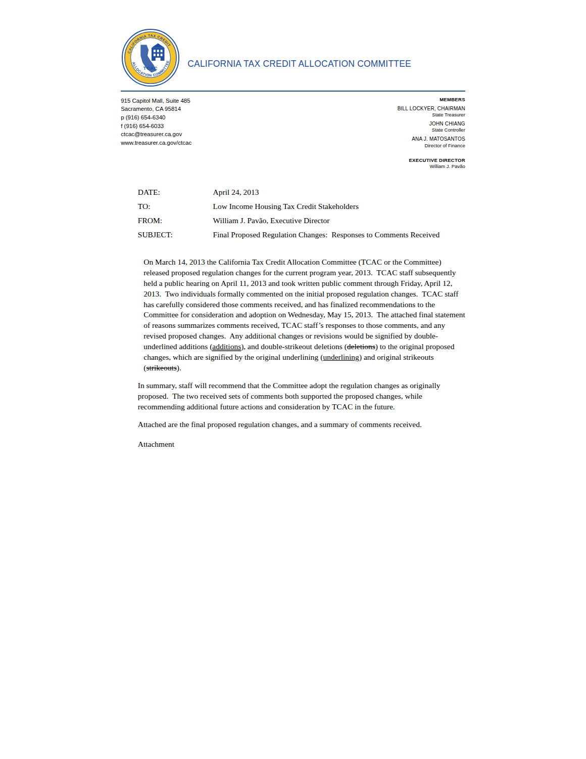TCAC CALIFORNIA TAX CREDIT ALLOCATION COMMITTEE
CALIFORNIA TAX CREDIT ALLOCATION COMMITTEE
915 Capitol Mall, Suite 485
Sacramento, CA 95814
p (916) 654-6340
f (916) 654-6033
ctcac@treasurer.ca.gov
www.treasurer.ca.gov/ctcac
MEMBERS
BILL LOCKYER, CHAIRMAN
State Treasurer
JOHN CHIANG
State Controller
ANA J. MATOSANTOS
Director of Finance
EXECUTIVE DIRECTOR
William J. Pavão
| DATE: | April 24, 2013 |
| TO: | Low Income Housing Tax Credit Stakeholders |
| FROM: | William J. Pavão, Executive Director |
| SUBJECT: | Final Proposed Regulation Changes: Responses to Comments Received |
On March 14, 2013 the California Tax Credit Allocation Committee (TCAC or the Committee) released proposed regulation changes for the current program year, 2013. TCAC staff subsequently held a public hearing on April 11, 2013 and took written public comment through Friday, April 12, 2013. Two individuals formally commented on the initial proposed regulation changes. TCAC staff has carefully considered those comments received, and has finalized recommendations to the Committee for consideration and adoption on Wednesday, May 15, 2013. The attached final statement of reasons summarizes comments received, TCAC staff’s responses to those comments, and any revised proposed changes. Any additional changes or revisions would be signified by double-underlined additions (additions), and double-strikeout deletions (deletions) to the original proposed changes, which are signified by the original underlining (underlining) and original strikeouts (strikeouts).
In summary, staff will recommend that the Committee adopt the regulation changes as originally proposed. The two received sets of comments both supported the proposed changes, while recommending additional future actions and consideration by TCAC in the future.
Attached are the final proposed regulation changes, and a summary of comments received.
Attachment